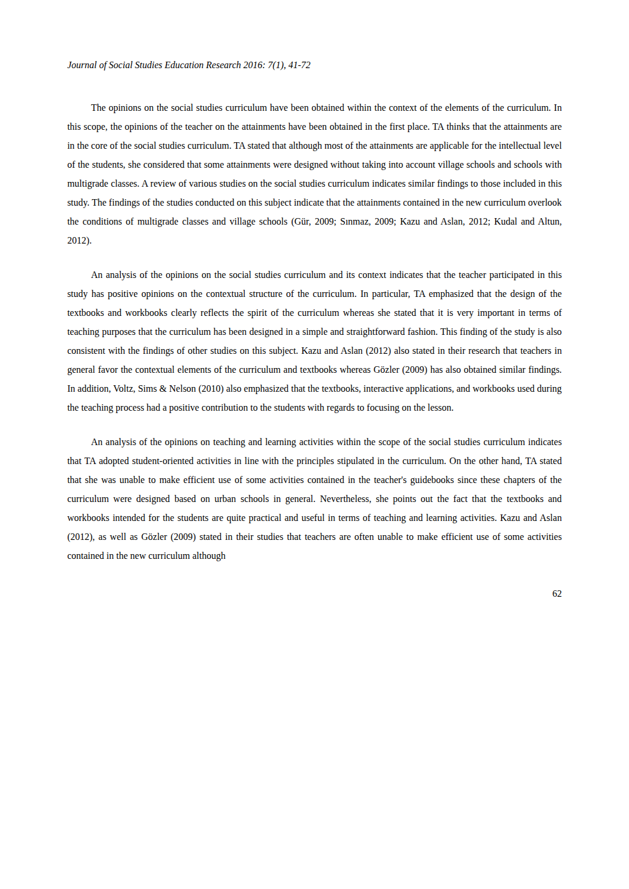Journal of Social Studies Education Research 2016: 7(1), 41-72
The opinions on the social studies curriculum have been obtained within the context of the elements of the curriculum. In this scope, the opinions of the teacher on the attainments have been obtained in the first place. TA thinks that the attainments are in the core of the social studies curriculum. TA stated that although most of the attainments are applicable for the intellectual level of the students, she considered that some attainments were designed without taking into account village schools and schools with multigrade classes. A review of various studies on the social studies curriculum indicates similar findings to those included in this study. The findings of the studies conducted on this subject indicate that the attainments contained in the new curriculum overlook the conditions of multigrade classes and village schools (Gür, 2009; Sınmaz, 2009; Kazu and Aslan, 2012; Kudal and Altun, 2012).
An analysis of the opinions on the social studies curriculum and its context indicates that the teacher participated in this study has positive opinions on the contextual structure of the curriculum. In particular, TA emphasized that the design of the textbooks and workbooks clearly reflects the spirit of the curriculum whereas she stated that it is very important in terms of teaching purposes that the curriculum has been designed in a simple and straightforward fashion. This finding of the study is also consistent with the findings of other studies on this subject. Kazu and Aslan (2012) also stated in their research that teachers in general favor the contextual elements of the curriculum and textbooks whereas Gözler (2009) has also obtained similar findings. In addition, Voltz, Sims & Nelson (2010) also emphasized that the textbooks, interactive applications, and workbooks used during the teaching process had a positive contribution to the students with regards to focusing on the lesson.
An analysis of the opinions on teaching and learning activities within the scope of the social studies curriculum indicates that TA adopted student-oriented activities in line with the principles stipulated in the curriculum. On the other hand, TA stated that she was unable to make efficient use of some activities contained in the teacher's guidebooks since these chapters of the curriculum were designed based on urban schools in general. Nevertheless, she points out the fact that the textbooks and workbooks intended for the students are quite practical and useful in terms of teaching and learning activities. Kazu and Aslan (2012), as well as Gözler (2009) stated in their studies that teachers are often unable to make efficient use of some activities contained in the new curriculum although
62